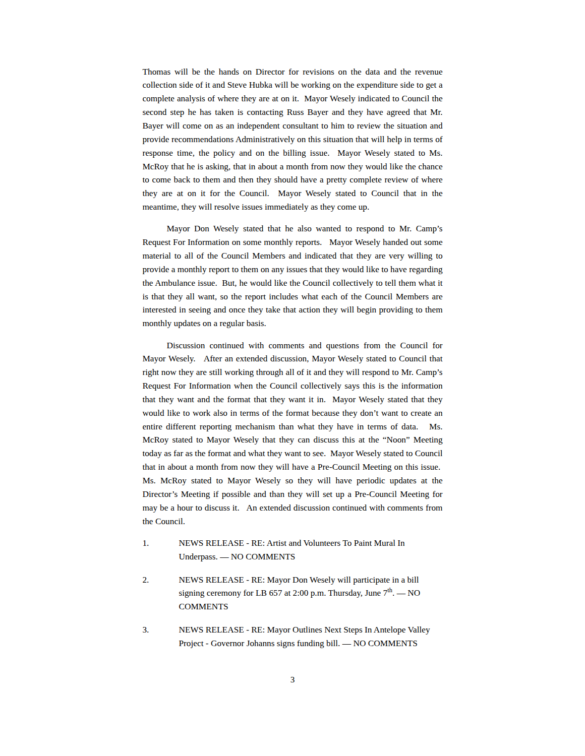Thomas will be the hands on Director for revisions on the data and the revenue collection side of it and Steve Hubka will be working on the expenditure side to get a complete analysis of where they are at on it. Mayor Wesely indicated to Council the second step he has taken is contacting Russ Bayer and they have agreed that Mr. Bayer will come on as an independent consultant to him to review the situation and provide recommendations Administratively on this situation that will help in terms of response time, the policy and on the billing issue. Mayor Wesely stated to Ms. McRoy that he is asking, that in about a month from now they would like the chance to come back to them and then they should have a pretty complete review of where they are at on it for the Council. Mayor Wesely stated to Council that in the meantime, they will resolve issues immediately as they come up.
Mayor Don Wesely stated that he also wanted to respond to Mr. Camp’s Request For Information on some monthly reports. Mayor Wesely handed out some material to all of the Council Members and indicated that they are very willing to provide a monthly report to them on any issues that they would like to have regarding the Ambulance issue. But, he would like the Council collectively to tell them what it is that they all want, so the report includes what each of the Council Members are interested in seeing and once they take that action they will begin providing to them monthly updates on a regular basis.
Discussion continued with comments and questions from the Council for Mayor Wesely. After an extended discussion, Mayor Wesely stated to Council that right now they are still working through all of it and they will respond to Mr. Camp’s Request For Information when the Council collectively says this is the information that they want and the format that they want it in. Mayor Wesely stated that they would like to work also in terms of the format because they don’t want to create an entire different reporting mechanism than what they have in terms of data. Ms. McRoy stated to Mayor Wesely that they can discuss this at the “Noon” Meeting today as far as the format and what they want to see. Mayor Wesely stated to Council that in about a month from now they will have a Pre-Council Meeting on this issue. Ms. McRoy stated to Mayor Wesely so they will have periodic updates at the Director’s Meeting if possible and than they will set up a Pre-Council Meeting for may be a hour to discuss it. An extended discussion continued with comments from the Council.
1. NEWS RELEASE - RE: Artist and Volunteers To Paint Mural In Underpass. — NO COMMENTS
2. NEWS RELEASE - RE: Mayor Don Wesely will participate in a bill signing ceremony for LB 657 at 2:00 p.m. Thursday, June 7th. — NO COMMENTS
3. NEWS RELEASE - RE: Mayor Outlines Next Steps In Antelope Valley Project - Governor Johanns signs funding bill. — NO COMMENTS
3